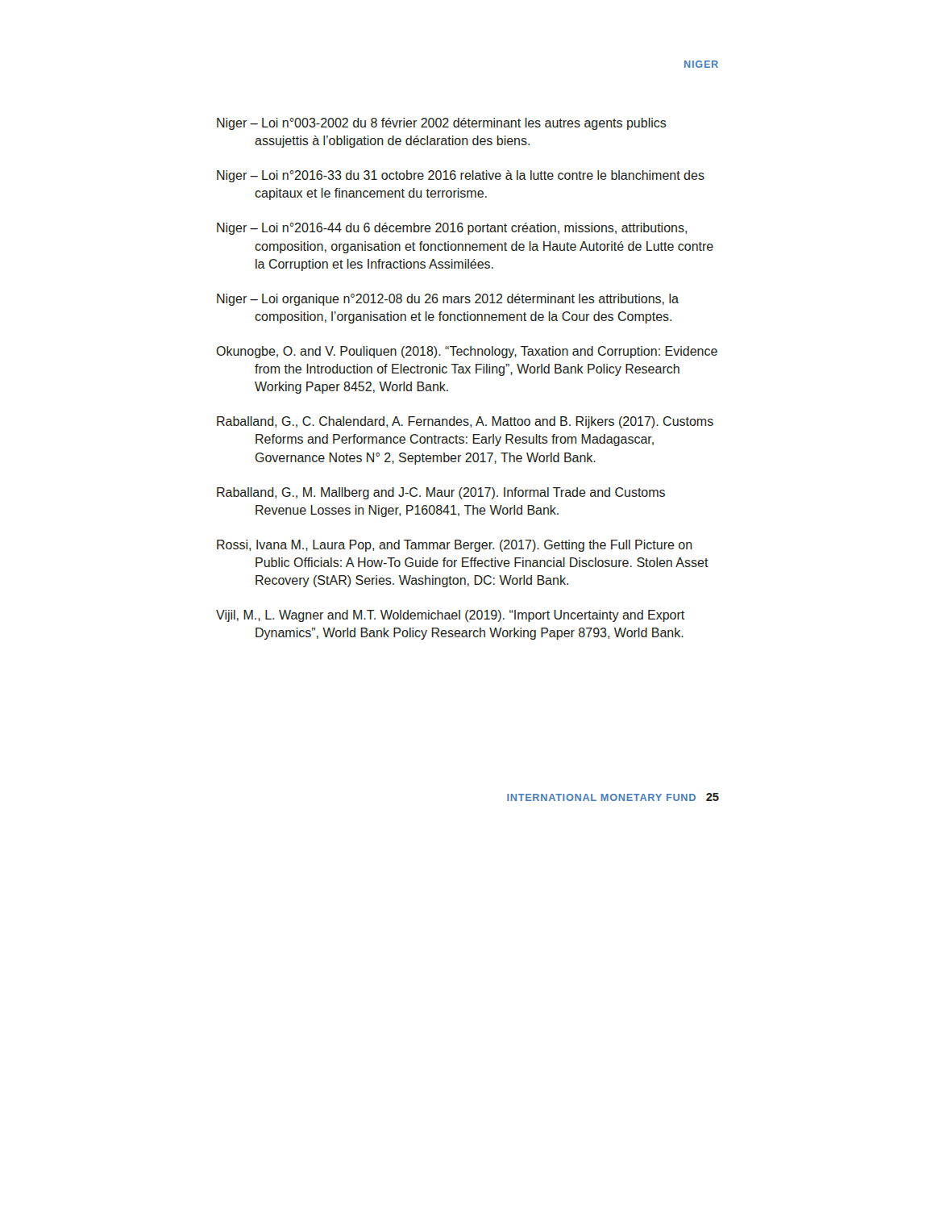NIGER
Niger – Loi n°003-2002 du 8 février 2002 déterminant les autres agents publics assujettis à l’obligation de déclaration des biens.
Niger – Loi n°2016-33 du 31 octobre 2016 relative à la lutte contre le blanchiment des capitaux et le financement du terrorisme.
Niger – Loi n°2016-44 du 6 décembre 2016 portant création, missions, attributions, composition, organisation et fonctionnement de la Haute Autorité de Lutte contre la Corruption et les Infractions Assimilées.
Niger – Loi organique n°2012-08 du 26 mars 2012 déterminant les attributions, la composition, l’organisation et le fonctionnement de la Cour des Comptes.
Okunogbe, O. and V. Pouliquen (2018). “Technology, Taxation and Corruption: Evidence from the Introduction of Electronic Tax Filing”, World Bank Policy Research Working Paper 8452, World Bank.
Raballand, G., C. Chalendard, A. Fernandes, A. Mattoo and B. Rijkers (2017). Customs Reforms and Performance Contracts: Early Results from Madagascar, Governance Notes N° 2, September 2017, The World Bank.
Raballand, G., M. Mallberg and J-C. Maur (2017). Informal Trade and Customs Revenue Losses in Niger, P160841, The World Bank.
Rossi, Ivana M., Laura Pop, and Tammar Berger. (2017). Getting the Full Picture on Public Officials: A How-To Guide for Effective Financial Disclosure. Stolen Asset Recovery (StAR) Series. Washington, DC: World Bank.
Vijil, M., L. Wagner and M.T. Woldemichael (2019). “Import Uncertainty and Export Dynamics”, World Bank Policy Research Working Paper 8793, World Bank.
INTERNATIONAL MONETARY FUND25